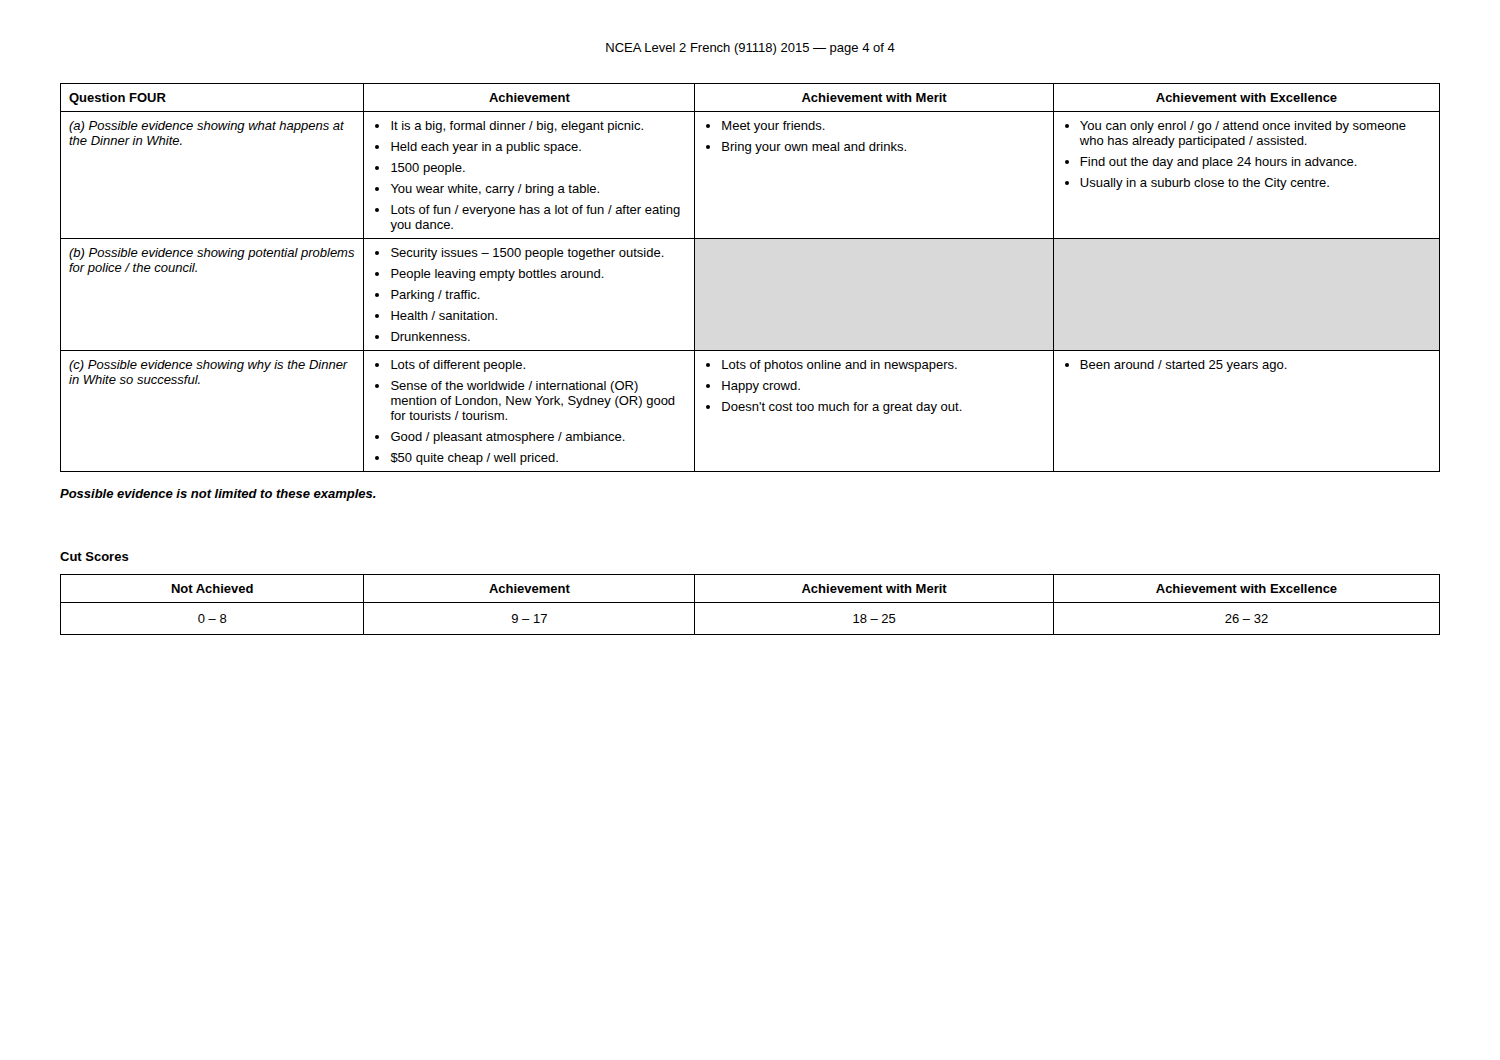NCEA Level 2 French (91118) 2015 — page 4 of 4
| Question FOUR | Achievement | Achievement with Merit | Achievement with Excellence |
| --- | --- | --- | --- |
| (a) Possible evidence showing what happens at the Dinner in White. | It is a big, formal dinner / big, elegant picnic. Held each year in a public space. 1500 people. You wear white, carry / bring a table. Lots of fun / everyone has a lot of fun / after eating you dance. | Meet your friends. Bring your own meal and drinks. | You can only enrol / go / attend once invited by someone who has already participated / assisted. Find out the day and place 24 hours in advance. Usually in a suburb close to the City centre. |
| (b) Possible evidence showing potential problems for police / the council. | Security issues – 1500 people together outside. People leaving empty bottles around. Parking / traffic. Health / sanitation. Drunkenness. | | |
| (c) Possible evidence showing why is the Dinner in White so successful. | Lots of different people. Sense of the worldwide / international (OR) mention of London, New York, Sydney (OR) good for tourists / tourism. Good / pleasant atmosphere / ambiance. $50 quite cheap / well priced. | Lots of photos online and in newspapers. Happy crowd. Doesn't cost too much for a great day out. | Been around / started 25 years ago. |
Possible evidence is not limited to these examples.
Cut Scores
| Not Achieved | Achievement | Achievement with Merit | Achievement with Excellence |
| --- | --- | --- | --- |
| 0 – 8 | 9 – 17 | 18 – 25 | 26 – 32 |